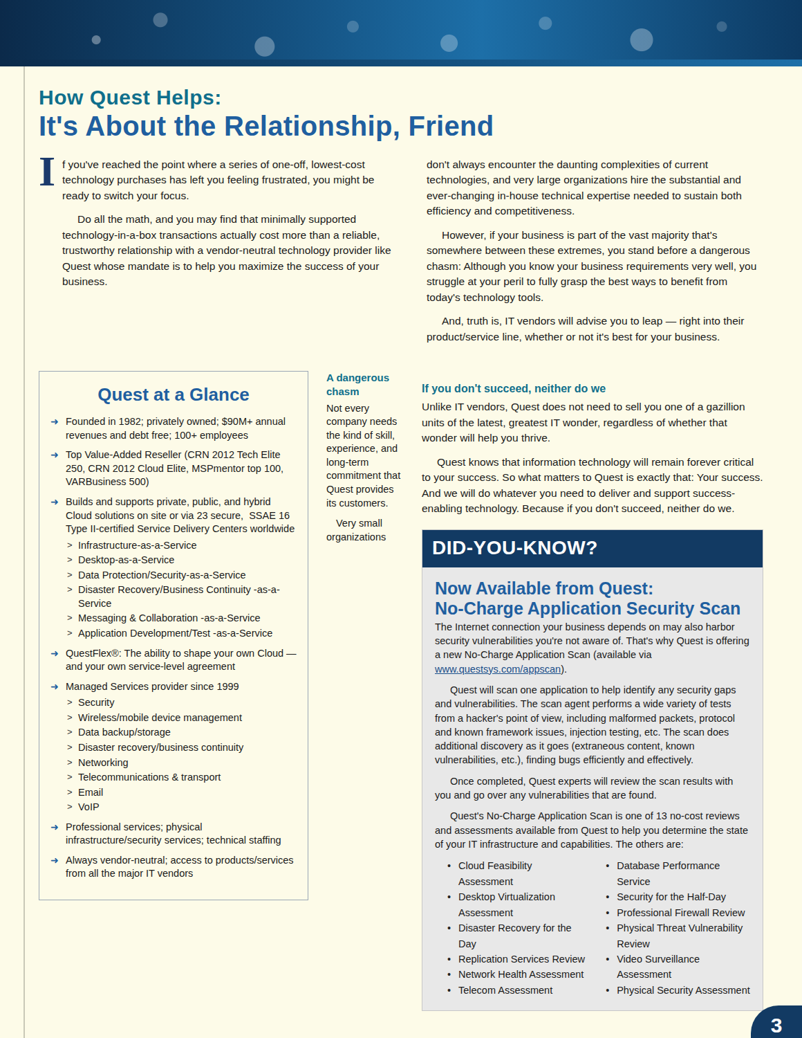How Quest Helps:
It's About the Relationship, Friend
I
f you've reached the point where a series of one-off, lowest-cost technology purchases has left you feeling frustrated, you might be ready to switch your focus.
Do all the math, and you may find that minimally supported technology-in-a-box transactions actually cost more than a reliable, trustworthy relationship with a vendor-neutral technology provider like Quest whose mandate is to help you maximize the success of your business.
don't always encounter the daunting complexities of current technologies, and very large organizations hire the substantial and ever-changing in-house technical expertise needed to sustain both efficiency and competitiveness.
However, if your business is part of the vast majority that's somewhere between these extremes, you stand before a dangerous chasm: Although you know your business requirements very well, you struggle at your peril to fully grasp the best ways to benefit from today's technology tools.
And, truth is, IT vendors will advise you to leap — right into their product/service line, whether or not it's best for your business.
Quest at a Glance
Founded in 1982; privately owned; $90M+ annual revenues and debt free; 100+ employees
Top Value-Added Reseller (CRN 2012 Tech Elite 250, CRN 2012 Cloud Elite, MSPmentor top 100, VARBusiness 500)
Builds and supports private, public, and hybrid Cloud solutions on site or via 23 secure, SSAE 16 Type II-certified Service Delivery Centers worldwide
Infrastructure-as-a-Service
Desktop-as-a-Service
Data Protection/Security-as-a-Service
Disaster Recovery/Business Continuity -as-a-Service
Messaging & Collaboration -as-a-Service
Application Development/Test -as-a-Service
QuestFlex®: The ability to shape your own Cloud — and your own service-level agreement
Managed Services provider since 1999
Security
Wireless/mobile device management
Data backup/storage
Disaster recovery/business continuity
Networking
Telecommunications & transport
Email
VoIP
Professional services; physical infrastructure/security services; technical staffing
Always vendor-neutral; access to products/services from all the major IT vendors
A dangerous chasm
Not every company needs the kind of skill, experience, and long-term commitment that Quest provides its customers.
Very small organizations
If you don't succeed, neither do we
Unlike IT vendors, Quest does not need to sell you one of a gazillion units of the latest, greatest IT wonder, regardless of whether that wonder will help you thrive.
Quest knows that information technology will remain forever critical to your success. So what matters to Quest is exactly that: Your success. And we will do whatever you need to deliver and support success-enabling technology. Because if you don't succeed, neither do we.
DID-YOU-KNOW?
Now Available from Quest: No-Charge Application Security Scan
The Internet connection your business depends on may also harbor security vulnerabilities you're not aware of. That's why Quest is offering a new No-Charge Application Scan (available via www.questsys.com/appscan).
Quest will scan one application to help identify any security gaps and vulnerabilities. The scan agent performs a wide variety of tests from a hacker's point of view, including malformed packets, protocol and known framework issues, injection testing, etc. The scan does additional discovery as it goes (extraneous content, known vulnerabilities, etc.), finding bugs efficiently and effectively.
Once completed, Quest experts will review the scan results with you and go over any vulnerabilities that are found.
Quest's No-Charge Application Scan is one of 13 no-cost reviews and assessments available from Quest to help you determine the state of your IT infrastructure and capabilities. The others are:
Cloud Feasibility Assessment
Desktop Virtualization Assessment
Disaster Recovery for the Day
Replication Services Review
Network Health Assessment
Telecom Assessment
Database Performance Service
Security for the Half-Day
Professional Firewall Review
Physical Threat Vulnerability Review
Video Surveillance Assessment
Physical Security Assessment
3